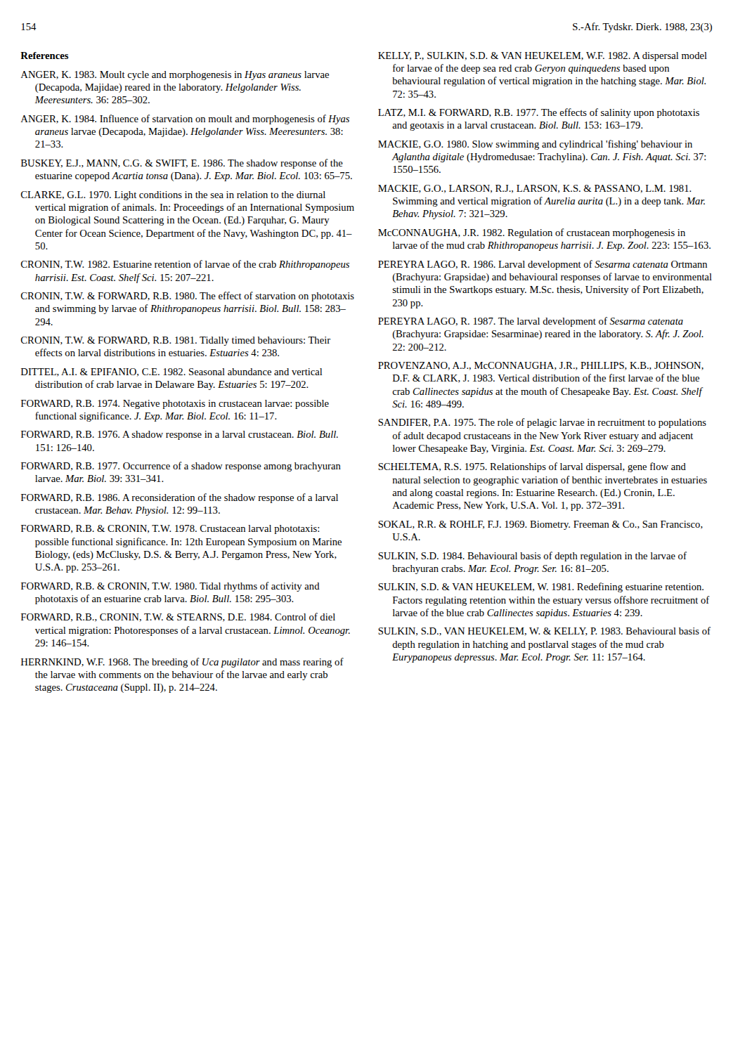154 S.-Afr. Tydskr. Dierk. 1988, 23(3)
References
ANGER, K. 1983. Moult cycle and morphogenesis in Hyas araneus larvae (Decapoda, Majidae) reared in the laboratory. Helgolander Wiss. Meeresunters. 36: 285–302.
ANGER, K. 1984. Influence of starvation on moult and morphogenesis of Hyas araneus larvae (Decapoda, Majidae). Helgolander Wiss. Meeresunters. 38: 21–33.
BUSKEY, E.J., MANN, C.G. & SWIFT, E. 1986. The shadow response of the estuarine copepod Acartia tonsa (Dana). J. Exp. Mar. Biol. Ecol. 103: 65–75.
CLARKE, G.L. 1970. Light conditions in the sea in relation to the diurnal vertical migration of animals. In: Proceedings of an International Symposium on Biological Sound Scattering in the Ocean. (Ed.) Farquhar, G. Maury Center for Ocean Science, Department of the Navy, Washington DC, pp. 41–50.
CRONIN, T.W. 1982. Estuarine retention of larvae of the crab Rhithropanopeus harrisii. Est. Coast. Shelf Sci. 15: 207–221.
CRONIN, T.W. & FORWARD, R.B. 1980. The effect of starvation on phototaxis and swimming by larvae of Rhithropanopeus harrisii. Biol. Bull. 158: 283–294.
CRONIN, T.W. & FORWARD, R.B. 1981. Tidally timed behaviours: Their effects on larval distributions in estuaries. Estuaries 4: 238.
DITTEL, A.I. & EPIFANIO, C.E. 1982. Seasonal abundance and vertical distribution of crab larvae in Delaware Bay. Estuaries 5: 197–202.
FORWARD, R.B. 1974. Negative phototaxis in crustacean larvae: possible functional significance. J. Exp. Mar. Biol. Ecol. 16: 11–17.
FORWARD, R.B. 1976. A shadow response in a larval crustacean. Biol. Bull. 151: 126–140.
FORWARD, R.B. 1977. Occurrence of a shadow response among brachyuran larvae. Mar. Biol. 39: 331–341.
FORWARD, R.B. 1986. A reconsideration of the shadow response of a larval crustacean. Mar. Behav. Physiol. 12: 99–113.
FORWARD, R.B. & CRONIN, T.W. 1978. Crustacean larval phototaxis: possible functional significance. In: 12th European Symposium on Marine Biology, (eds) McClusky, D.S. & Berry, A.J. Pergamon Press, New York, U.S.A. pp. 253–261.
FORWARD, R.B. & CRONIN, T.W. 1980. Tidal rhythms of activity and phototaxis of an estuarine crab larva. Biol. Bull. 158: 295–303.
FORWARD, R.B., CRONIN, T.W. & STEARNS, D.E. 1984. Control of diel vertical migration: Photoresponses of a larval crustacean. Limnol. Oceanogr. 29: 146–154.
HERRNKIND, W.F. 1968. The breeding of Uca pugilator and mass rearing of the larvae with comments on the behaviour of the larvae and early crab stages. Crustaceana (Suppl. II), p. 214–224.
KELLY, P., SULKIN, S.D. & VAN HEUKELEM, W.F. 1982. A dispersal model for larvae of the deep sea red crab Geryon quinquedens based upon behavioural regulation of vertical migration in the hatching stage. Mar. Biol. 72: 35–43.
LATZ, M.I. & FORWARD, R.B. 1977. The effects of salinity upon phototaxis and geotaxis in a larval crustacean. Biol. Bull. 153: 163–179.
MACKIE, G.O. 1980. Slow swimming and cylindrical 'fishing' behaviour in Aglantha digitale (Hydromedusae: Trachylina). Can. J. Fish. Aquat. Sci. 37: 1550–1556.
MACKIE, G.O., LARSON, R.J., LARSON, K.S. & PASSANO, L.M. 1981. Swimming and vertical migration of Aurelia aurita (L.) in a deep tank. Mar. Behav. Physiol. 7: 321–329.
McCONNAUGHA, J.R. 1982. Regulation of crustacean morphogenesis in larvae of the mud crab Rhithropanopeus harrisii. J. Exp. Zool. 223: 155–163.
PEREYRA LAGO, R. 1986. Larval development of Sesarma catenata Ortmann (Brachyura: Grapsidae) and behavioural responses of larvae to environmental stimuli in the Swartkops estuary. M.Sc. thesis, University of Port Elizabeth, 230 pp.
PEREYRA LAGO, R. 1987. The larval development of Sesarma catenata (Brachyura: Grapsidae: Sesarminae) reared in the laboratory. S. Afr. J. Zool. 22: 200–212.
PROVENZANO, A.J., McCONNAUGHA, J.R., PHILLIPS, K.B., JOHNSON, D.F. & CLARK, J. 1983. Vertical distribution of the first larvae of the blue crab Callinectes sapidus at the mouth of Chesapeake Bay. Est. Coast. Shelf Sci. 16: 489–499.
SANDIFER, P.A. 1975. The role of pelagic larvae in recruitment to populations of adult decapod crustaceans in the New York River estuary and adjacent lower Chesapeake Bay, Virginia. Est. Coast. Mar. Sci. 3: 269–279.
SCHELTEMA, R.S. 1975. Relationships of larval dispersal, gene flow and natural selection to geographic variation of benthic invertebrates in estuaries and along coastal regions. In: Estuarine Research. (Ed.) Cronin, L.E. Academic Press, New York, U.S.A. Vol. 1, pp. 372–391.
SOKAL, R.R. & ROHLF, F.J. 1969. Biometry. Freeman & Co., San Francisco, U.S.A.
SULKIN, S.D. 1984. Behavioural basis of depth regulation in the larvae of brachyuran crabs. Mar. Ecol. Progr. Ser. 16: 81–205.
SULKIN, S.D. & VAN HEUKELEM, W. 1981. Redefining estuarine retention. Factors regulating retention within the estuary versus offshore recruitment of larvae of the blue crab Callinectes sapidus. Estuaries 4: 239.
SULKIN, S.D., VAN HEUKELEM, W. & KELLY, P. 1983. Behavioural basis of depth regulation in hatching and postlarval stages of the mud crab Eurypanopeus depressus. Mar. Ecol. Progr. Ser. 11: 157–164.